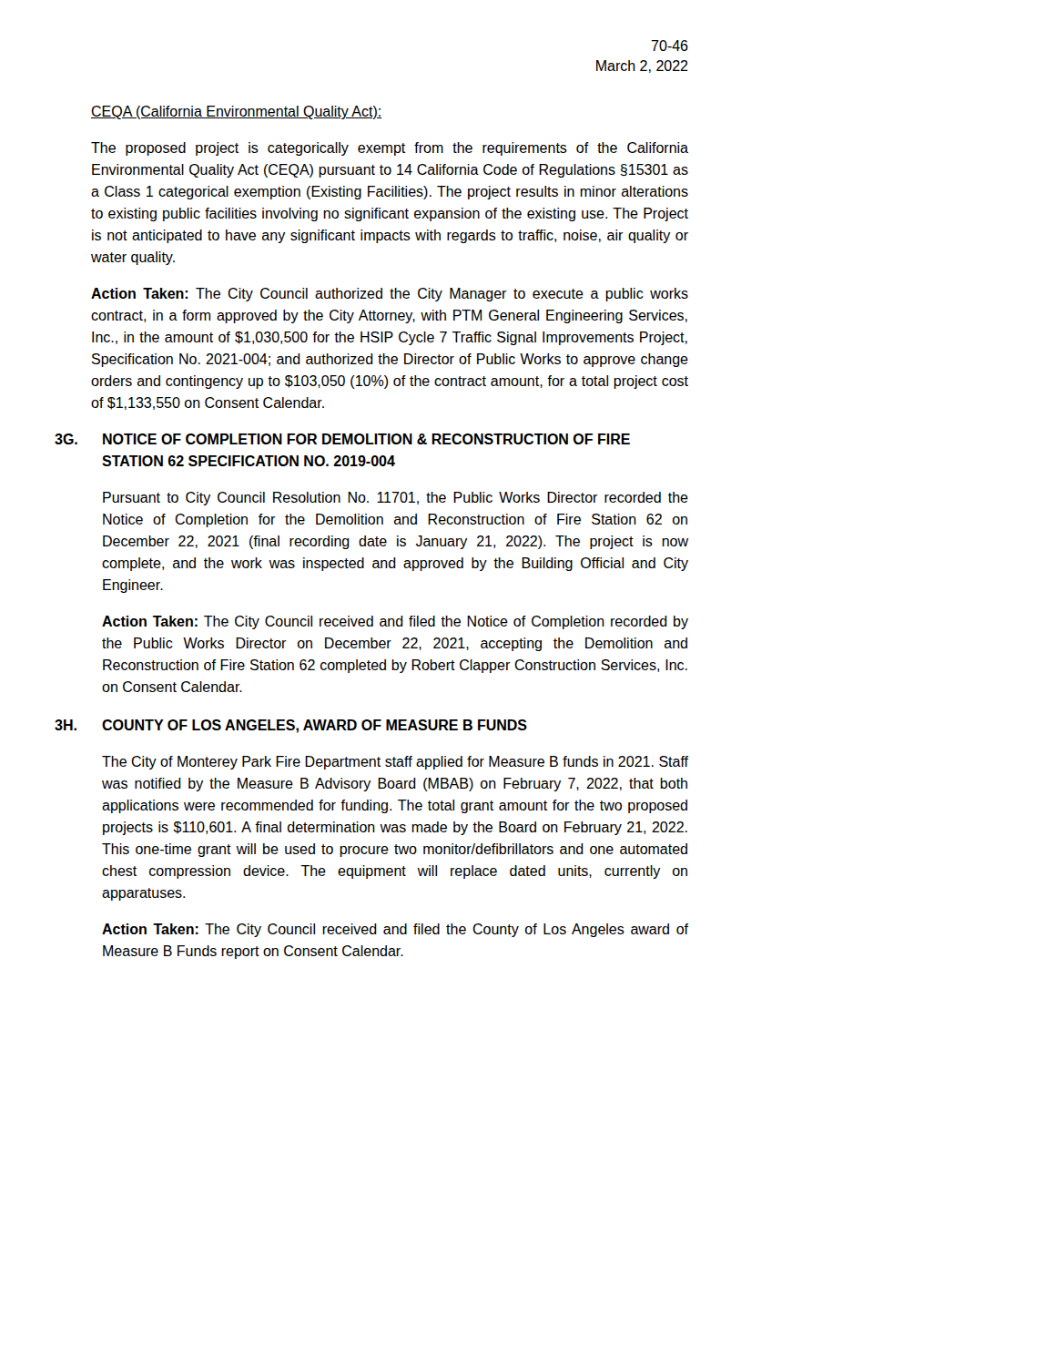70-46
March 2, 2022
CEQA (California Environmental Quality Act):
The proposed project is categorically exempt from the requirements of the California Environmental Quality Act (CEQA) pursuant to 14 California Code of Regulations §15301 as a Class 1 categorical exemption (Existing Facilities). The project results in minor alterations to existing public facilities involving no significant expansion of the existing use. The Project is not anticipated to have any significant impacts with regards to traffic, noise, air quality or water quality.
Action Taken: The City Council authorized the City Manager to execute a public works contract, in a form approved by the City Attorney, with PTM General Engineering Services, Inc., in the amount of $1,030,500 for the HSIP Cycle 7 Traffic Signal Improvements Project, Specification No. 2021-004; and authorized the Director of Public Works to approve change orders and contingency up to $103,050 (10%) of the contract amount, for a total project cost of $1,133,550 on Consent Calendar.
3G. NOTICE OF COMPLETION FOR DEMOLITION & RECONSTRUCTION OF FIRE STATION 62 SPECIFICATION NO. 2019-004
Pursuant to City Council Resolution No. 11701, the Public Works Director recorded the Notice of Completion for the Demolition and Reconstruction of Fire Station 62 on December 22, 2021 (final recording date is January 21, 2022). The project is now complete, and the work was inspected and approved by the Building Official and City Engineer.
Action Taken: The City Council received and filed the Notice of Completion recorded by the Public Works Director on December 22, 2021, accepting the Demolition and Reconstruction of Fire Station 62 completed by Robert Clapper Construction Services, Inc. on Consent Calendar.
3H. COUNTY OF LOS ANGELES, AWARD OF MEASURE B FUNDS
The City of Monterey Park Fire Department staff applied for Measure B funds in 2021. Staff was notified by the Measure B Advisory Board (MBAB) on February 7, 2022, that both applications were recommended for funding. The total grant amount for the two proposed projects is $110,601. A final determination was made by the Board on February 21, 2022. This one-time grant will be used to procure two monitor/defibrillators and one automated chest compression device. The equipment will replace dated units, currently on apparatuses.
Action Taken: The City Council received and filed the County of Los Angeles award of Measure B Funds report on Consent Calendar.